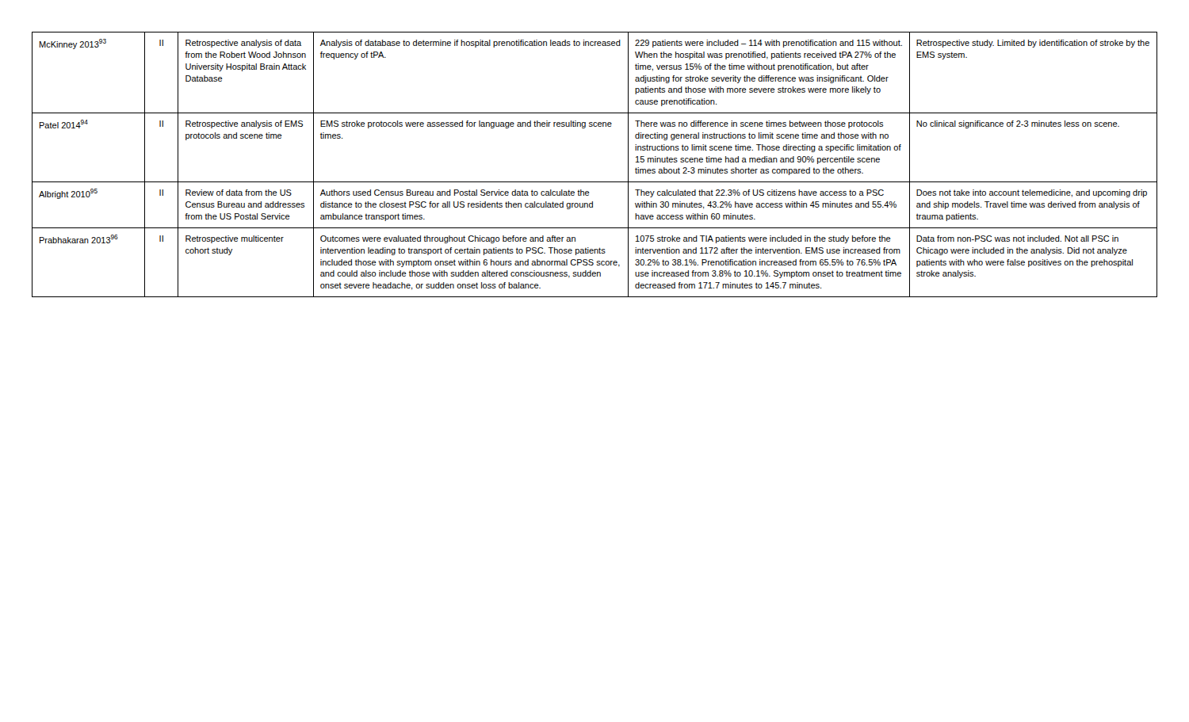| McKinney 2013 93 | II | Retrospective analysis of data from the Robert Wood Johnson University Hospital Brain Attack Database | Analysis of database to determine if hospital prenotification leads to increased frequency of tPA. | 229 patients were included – 114 with prenotification and 115 without. When the hospital was prenotified, patients received tPA 27% of the time, versus 15% of the time without prenotification, but after adjusting for stroke severity the difference was insignificant. Older patients and those with more severe strokes were more likely to cause prenotification. | Retrospective study. Limited by identification of stroke by the EMS system. |
| Patel 2014 94 | II | Retrospective analysis of EMS protocols and scene time | EMS stroke protocols were assessed for language and their resulting scene times. | There was no difference in scene times between those protocols directing general instructions to limit scene time and those with no instructions to limit scene time. Those directing a specific limitation of 15 minutes scene time had a median and 90% percentile scene times about 2-3 minutes shorter as compared to the others. | No clinical significance of 2-3 minutes less on scene. |
| Albright 2010 95 | II | Review of data from the US Census Bureau and addresses from the US Postal Service | Authors used Census Bureau and Postal Service data to calculate the distance to the closest PSC for all US residents then calculated ground ambulance transport times. | They calculated that 22.3% of US citizens have access to a PSC within 30 minutes, 43.2% have access within 45 minutes and 55.4% have access within 60 minutes. | Does not take into account telemedicine, and upcoming drip and ship models. Travel time was derived from analysis of trauma patients. |
| Prabhakaran 2013 96 | II | Retrospective multicenter cohort study | Outcomes were evaluated throughout Chicago before and after an intervention leading to transport of certain patients to PSC. Those patients included those with symptom onset within 6 hours and abnormal CPSS score, and could also include those with sudden altered consciousness, sudden onset severe headache, or sudden onset loss of balance. | 1075 stroke and TIA patients were included in the study before the intervention and 1172 after the intervention. EMS use increased from 30.2% to 38.1%. Prenotification increased from 65.5% to 76.5% tPA use increased from 3.8% to 10.1%. Symptom onset to treatment time decreased from 171.7 minutes to 145.7 minutes. | Data from non-PSC was not included. Not all PSC in Chicago were included in the analysis. Did not analyze patients with who were false positives on the prehospital stroke analysis. |